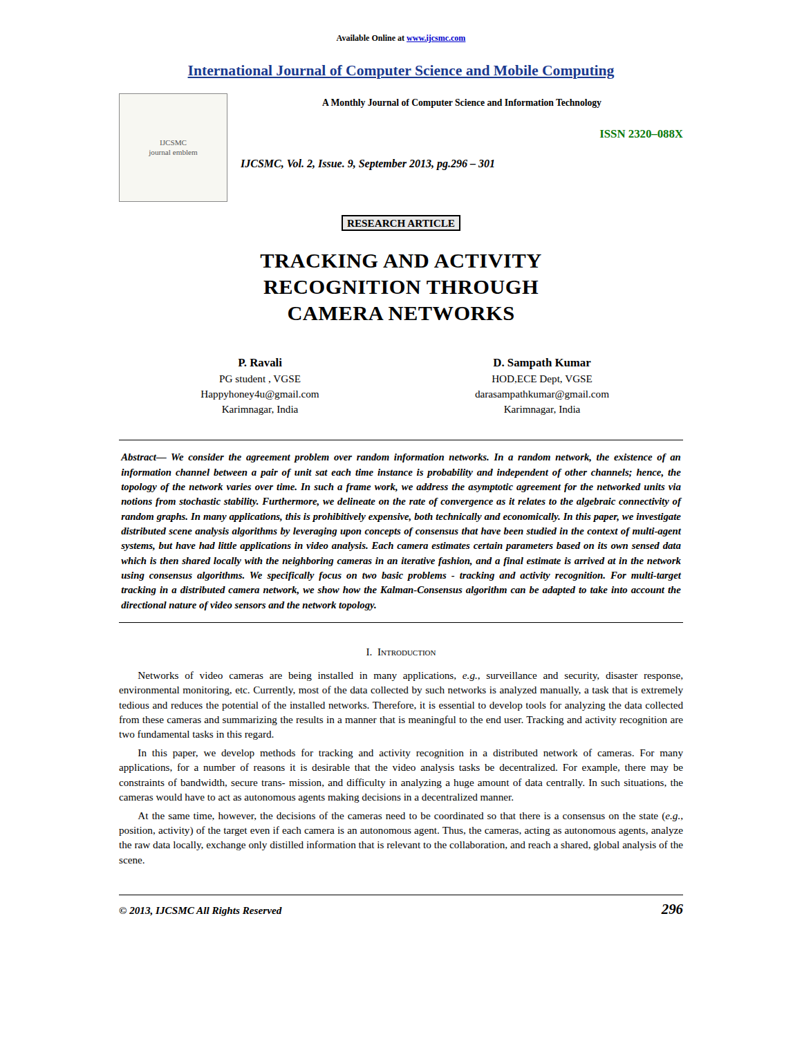Available Online at www.ijcsmc.com
International Journal of Computer Science and Mobile Computing
IJCSMC
journal emblem
A Monthly Journal of Computer Science and Information Technology
ISSN 2320–088X
IJCSMC, Vol. 2, Issue. 9, September 2013, pg.296 – 301
RESEARCH ARTICLE
TRACKING AND ACTIVITY
RECOGNITION THROUGH
CAMERA NETWORKS
| P. Ravali PG student , VGSE Happyhoney4u@gmail.com Karimnagar, India | D. Sampath Kumar HOD,ECE Dept, VGSE darasampathkumar@gmail.com Karimnagar, India |
Abstract— We consider the agreement problem over random information networks. In a random network, the existence of an information channel between a pair of unit sat each time instance is probability and independent of other channels; hence, the topology of the network varies over time. In such a frame work, we address the asymptotic agreement for the networked units via notions from stochastic stability. Furthermore, we delineate on the rate of convergence as it relates to the algebraic connectivity of random graphs. In many applications, this is prohibitively expensive, both technically and economically. In this paper, we investigate distributed scene analysis algorithms by leveraging upon concepts of consensus that have been studied in the context of multi-agent systems, but have had little applications in video analysis. Each camera estimates certain parameters based on its own sensed data which is then shared locally with the neighboring cameras in an iterative fashion, and a final estimate is arrived at in the network using consensus algorithms. We specifically focus on two basic problems - tracking and activity recognition. For multi-target tracking in a distributed camera network, we show how the Kalman-Consensus algorithm can be adapted to take into account the directional nature of video sensors and the network topology.
I. Introduction
Networks of video cameras are being installed in many applications, e.g., surveillance and security, disaster response, environmental monitoring, etc. Currently, most of the data collected by such networks is analyzed manually, a task that is extremely tedious and reduces the potential of the installed networks. Therefore, it is essential to develop tools for analyzing the data collected from these cameras and summarizing the results in a manner that is meaningful to the end user. Tracking and activity recognition are two fundamental tasks in this regard.
In this paper, we develop methods for tracking and activity recognition in a distributed network of cameras. For many applications, for a number of reasons it is desirable that the video analysis tasks be decentralized. For example, there may be constraints of bandwidth, secure trans- mission, and difficulty in analyzing a huge amount of data centrally. In such situations, the cameras would have to act as autonomous agents making decisions in a decentralized manner.
At the same time, however, the decisions of the cameras need to be coordinated so that there is a consensus on the state (e.g., position, activity) of the target even if each camera is an autonomous agent. Thus, the cameras, acting as autonomous agents, analyze the raw data locally, exchange only distilled information that is relevant to the collaboration, and reach a shared, global analysis of the scene.
© 2013, IJCSMC All Rights Reserved 296